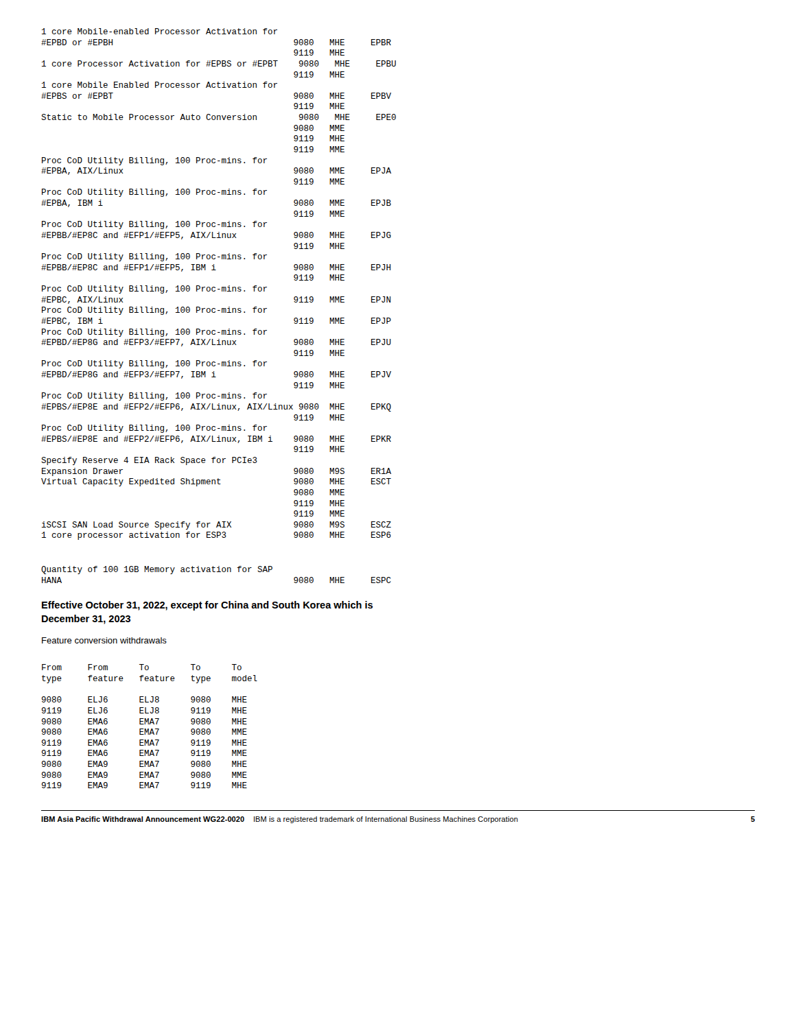1 core Mobile-enabled Processor Activation for
#EPBD or #EPBH                                   9080   MHE     EPBR
                                                 9119   MHE
1 core Processor Activation for #EPBS or #EPBT    9080   MHE     EPBU
                                                 9119   MHE
1 core Mobile Enabled Processor Activation for
#EPBS or #EPBT                                   9080   MHE     EPBV
                                                 9119   MHE
Static to Mobile Processor Auto Conversion        9080   MHE     EPE0
                                                 9080   MME
                                                 9119   MHE
                                                 9119   MME
Proc CoD Utility Billing, 100 Proc-mins. for
#EPBA, AIX/Linux                                 9080   MME     EPJA
                                                 9119   MME
Proc CoD Utility Billing, 100 Proc-mins. for
#EPBA, IBM i                                     9080   MME     EPJB
                                                 9119   MME
Proc CoD Utility Billing, 100 Proc-mins. for
#EPBB/#EP8C and #EFP1/#EFP5, AIX/Linux           9080   MHE     EPJG
                                                 9119   MHE
Proc CoD Utility Billing, 100 Proc-mins. for
#EPBB/#EP8C and #EFP1/#EFP5, IBM i               9080   MHE     EPJH
                                                 9119   MHE
Proc CoD Utility Billing, 100 Proc-mins. for
#EPBC, AIX/Linux                                 9119   MME     EPJN
Proc CoD Utility Billing, 100 Proc-mins. for
#EPBC, IBM i                                     9119   MME     EPJP
Proc CoD Utility Billing, 100 Proc-mins. for
#EPBD/#EP8G and #EFP3/#EFP7, AIX/Linux           9080   MHE     EPJU
                                                 9119   MHE
Proc CoD Utility Billing, 100 Proc-mins. for
#EPBD/#EP8G and #EFP3/#EFP7, IBM i               9080   MHE     EPJV
                                                 9119   MHE
Proc CoD Utility Billing, 100 Proc-mins. for
#EPBS/#EP8E and #EFP2/#EFP6, AIX/Linux, AIX/Linux 9080  MHE     EPKQ
                                                 9119   MHE
Proc CoD Utility Billing, 100 Proc-mins. for
#EPBS/#EP8E and #EFP2/#EFP6, AIX/Linux, IBM i    9080   MHE     EPKR
                                                 9119   MHE
Specify Reserve 4 EIA Rack Space for PCIe3
Expansion Drawer                                 9080   M9S     ER1A
Virtual Capacity Expedited Shipment              9080   MHE     ESCT
                                                 9080   MME
                                                 9119   MHE
                                                 9119   MME
iSCSI SAN Load Source Specify for AIX            9080   M9S     ESCZ
1 core processor activation for ESP3             9080   MHE     ESP6
Quantity of 100 1GB Memory activation for SAP
HANA                                             9080   MHE     ESPC
Effective October 31, 2022, except for China and South Korea which is
December 31, 2023
Feature conversion withdrawals
From     From      To        To      To
type     feature   feature   type    model

9080     ELJ6      ELJ8      9080    MHE
9119     ELJ6      ELJ8      9119    MHE
9080     EMA6      EMA7      9080    MHE
9080     EMA6      EMA7      9080    MME
9119     EMA6      EMA7      9119    MHE
9119     EMA6      EMA7      9119    MME
9080     EMA9      EMA7      9080    MHE
9080     EMA9      EMA7      9080    MME
9119     EMA9      EMA7      9119    MHE
IBM Asia Pacific Withdrawal Announcement WG22-0020 IBM is a registered trademark of International Business Machines Corporation
5